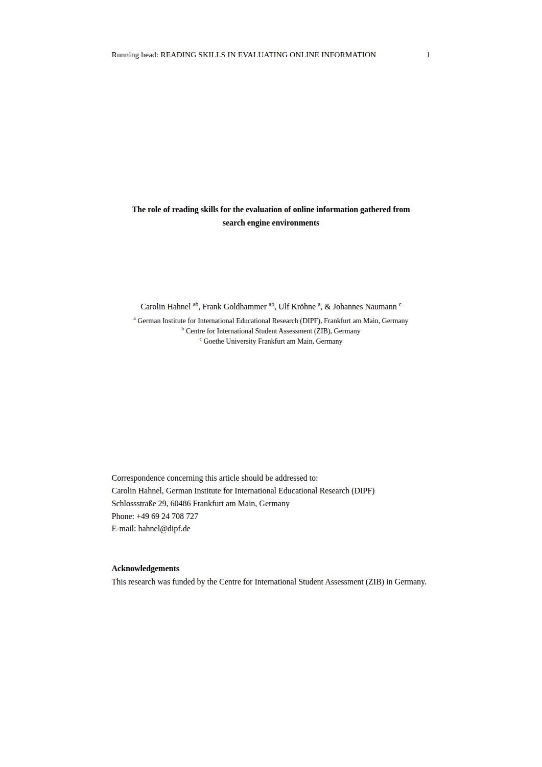Running head: READING SKILLS IN EVALUATING ONLINE INFORMATION 1
The role of reading skills for the evaluation of online information gathered from search engine environments
Carolin Hahnel ab, Frank Goldhammer ab, Ulf Kröhne a, & Johannes Naumann c
a German Institute for International Educational Research (DIPF), Frankfurt am Main, Germany
b Centre for International Student Assessment (ZIB), Germany
c Goethe University Frankfurt am Main, Germany
Correspondence concerning this article should be addressed to:
Carolin Hahnel, German Institute for International Educational Research (DIPF)
Schlossstraße 29, 60486 Frankfurt am Main, Germany
Phone: +49 69 24 708 727
E-mail: hahnel@dipf.de
Acknowledgements
This research was funded by the Centre for International Student Assessment (ZIB) in Germany.